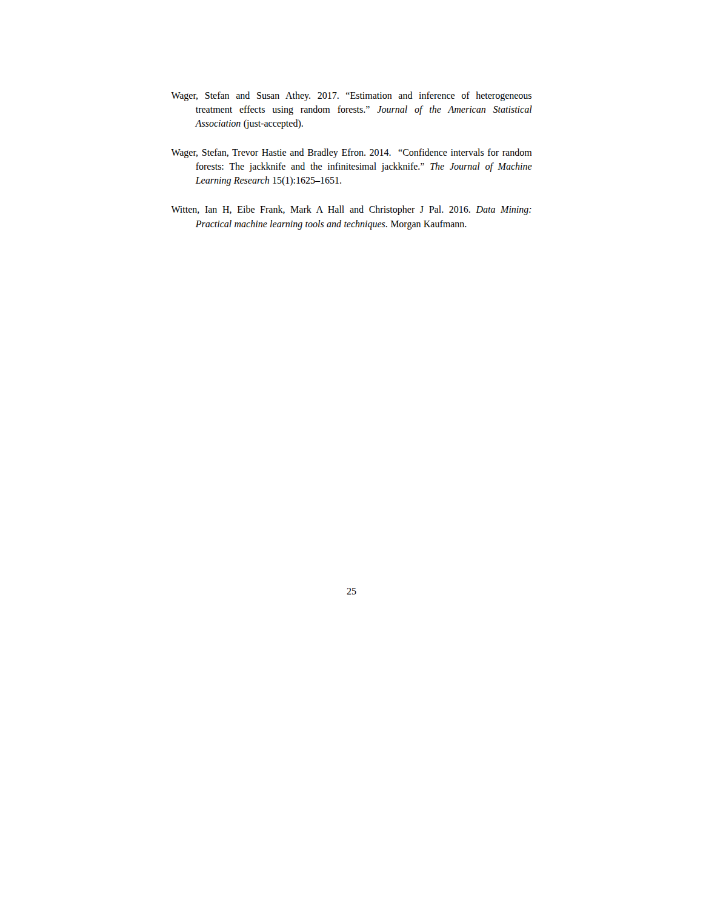Wager, Stefan and Susan Athey. 2017. “Estimation and inference of heterogeneous treatment effects using random forests.” Journal of the American Statistical Association (just-accepted).
Wager, Stefan, Trevor Hastie and Bradley Efron. 2014. “Confidence intervals for random forests: The jackknife and the infinitesimal jackknife.” The Journal of Machine Learning Research 15(1):1625–1651.
Witten, Ian H, Eibe Frank, Mark A Hall and Christopher J Pal. 2016. Data Mining: Practical machine learning tools and techniques. Morgan Kaufmann.
25